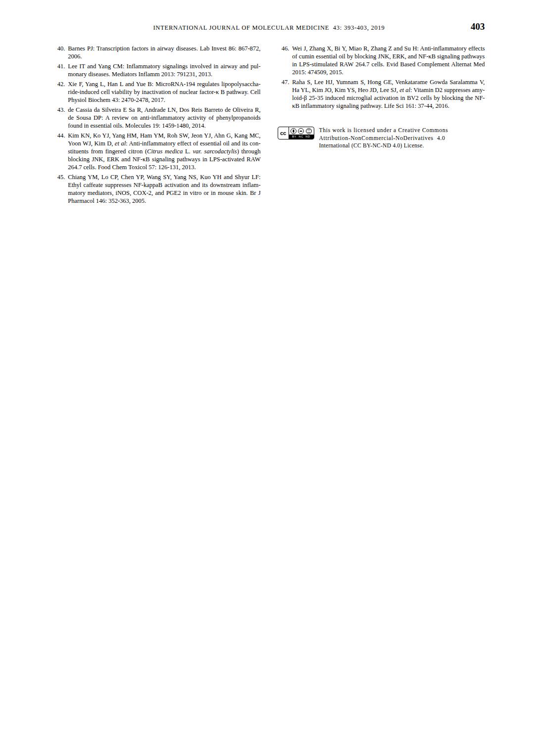INTERNATIONAL JOURNAL OF MOLECULAR MEDICINE 43: 393-403, 2019
403
40. Barnes PJ: Transcription factors in airway diseases. Lab Invest 86: 867-872, 2006.
41. Lee IT and Yang CM: Inflammatory signalings involved in airway and pulmonary diseases. Mediators Inflamm 2013: 791231, 2013.
42. Xie F, Yang L, Han L and Yue B: MicroRNA-194 regulates lipopolysaccharide-induced cell viability by inactivation of nuclear factor-κ B pathway. Cell Physiol Biochem 43: 2470-2478, 2017.
43. de Cassia da Silveira E Sa R, Andrade LN, Dos Reis Barreto de Oliveira R, de Sousa DP: A review on anti-inflammatory activity of phenylpropanoids found in essential oils. Molecules 19: 1459-1480, 2014.
44. Kim KN, Ko YJ, Yang HM, Ham YM, Roh SW, Jeon YJ, Ahn G, Kang MC, Yoon WJ, Kim D, et al: Anti-inflammatory effect of essential oil and its constituents from fingered citron (Citrus medica L. var. sarcodactylis) through blocking JNK, ERK and NF-κB signaling pathways in LPS-activated RAW 264.7 cells. Food Chem Toxicol 57: 126-131, 2013.
45. Chiang YM, Lo CP, Chen YP, Wang SY, Yang NS, Kuo YH and Shyur LF: Ethyl caffeate suppresses NF-kappaB activation and its downstream inflammatory mediators, iNOS, COX-2, and PGE2 in vitro or in mouse skin. Br J Pharmacol 146: 352-363, 2005.
46. Wei J, Zhang X, Bi Y, Miao R, Zhang Z and Su H: Anti-inflammatory effects of cumin essential oil by blocking JNK, ERK, and NF-κB signaling pathways in LPS-stimulated RAW 264.7 cells. Evid Based Complement Alternat Med 2015: 474509, 2015.
47. Raha S, Lee HJ, Yumnam S, Hong GE, Venkatarame Gowda Saralamma V, Ha YL, Kim JO, Kim YS, Heo JD, Lee SJ, et al: Vitamin D2 suppresses amyloid-β 25-35 induced microglial activation in BV2 cells by blocking the NF-κB inflammatory signaling pathway. Life Sci 161: 37-44, 2016.
cc
BY NC ND
This work is licensed under a Creative Commons
Attribution-NonCommercial-NoDerivatives 4.0
International (CC BY-NC-ND 4.0) License.